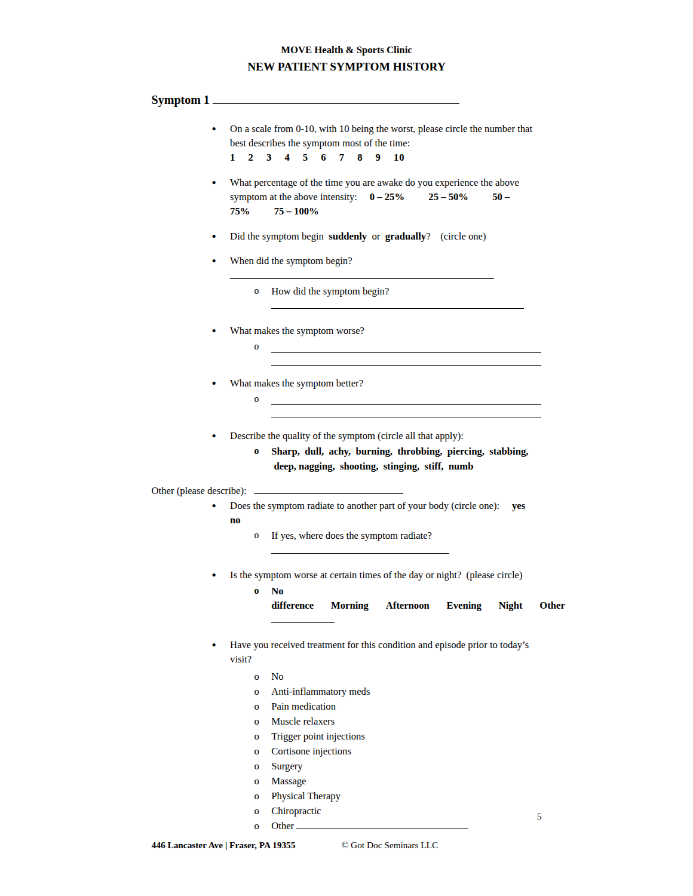MOVE Health & Sports Clinic
NEW PATIENT SYMPTOM HISTORY
Symptom 1
On a scale from 0-10, with 10 being the worst, please circle the number that best describes the symptom most of the time: 12345678910
What percentage of the time you are awake do you experience the above symptom at the above intensity: 0 – 25% 25 – 50% 50 – 75% 75 – 100%
Did the symptom begin suddenly or gradually? (circle one)
When did the symptom begin?
How did the symptom begin?
What makes the symptom worse?
What makes the symptom better?
Describe the quality of the symptom (circle all that apply):
Sharp, dull, achy, burning, throbbing, piercing, stabbing, deep, nagging, shooting, stinging, stiff, numb
Other (please describe):
Does the symptom radiate to another part of your body (circle one): yes no
If yes, where does the symptom radiate?
Is the symptom worse at certain times of the day or night? (please circle)
No difference Morning Afternoon Evening Night Other
Have you received treatment for this condition and episode prior to today’s visit?
No
Anti-inflammatory meds
Pain medication
Muscle relaxers
Trigger point injections
Cortisone injections
Surgery
Massage
Physical Therapy
Chiropractic
Other
5
446 Lancaster Ave | Fraser, PA 19355 © Got Doc Seminars LLC